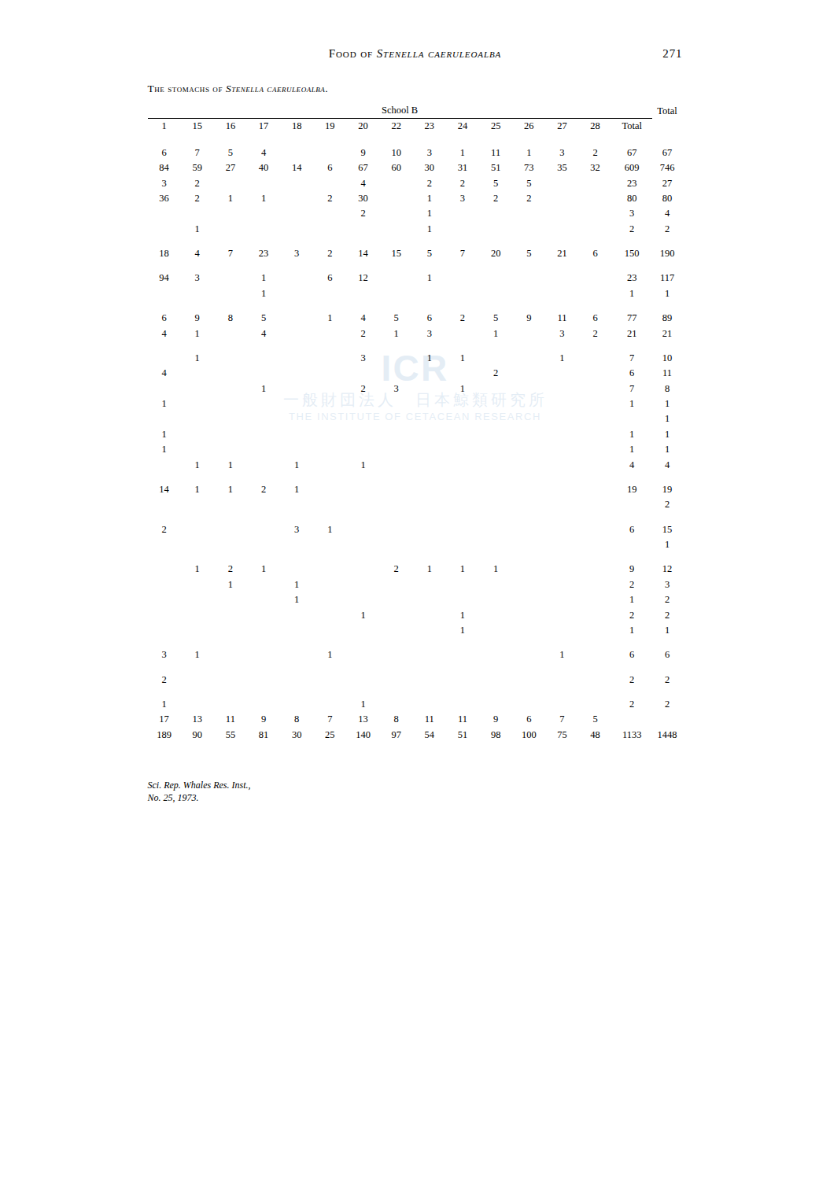ICR
一般財団法人　日本鯨類研究所
THE INSTITUTE OF CETACEAN RESEARCH
Food of Stenella caeruleoalba 271
The stomachs of Stenella caeruleoalba.
| School B | Total |
| 1 | 15 | 16 | 17 | 18 | 19 | 20 | 22 | 23 | 24 | 25 | 26 | 27 | 28 | Total | |
| 6 | 7 | 5 | 4 | | | 9 | 10 | 3 | 1 | 11 | 1 | 3 | 2 | 67 | 67 |
| 84 | 59 | 27 | 40 | 14 | 6 | 67 | 60 | 30 | 31 | 51 | 73 | 35 | 32 | 609 | 746 |
| 3 | 2 | | | | | 4 | | 2 | 2 | 5 | 5 | | | 23 | 27 |
| 36 | 2 | 1 | 1 | | 2 | 30 | | 1 | 3 | 2 | 2 | | | 80 | 80 |
| | | | | | | 2 | | 1 | | | | | | 3 | 4 |
| | 1 | | | | | | | 1 | | | | | | 2 | 2 |
| 18 | 4 | 7 | 23 | 3 | 2 | 14 | 15 | 5 | 7 | 20 | 5 | 21 | 6 | 150 | 190 |
| 94 | 3 | | 1 | | 6 | 12 | | 1 | | | | | | 23 | 117 |
| | | | 1 | | | | | | | | | | | 1 | 1 |
| 6 | 9 | 8 | 5 | | 1 | 4 | 5 | 6 | 2 | 5 | 9 | 11 | 6 | 77 | 89 |
| 4 | 1 | | 4 | | | 2 | 1 | 3 | | 1 | | 3 | 2 | 21 | 21 |
| | 1 | | | | | 3 | | 1 | 1 | | | 1 | | 7 | 10 |
| 4 | | | | | | | | | | 2 | | | | 6 | 11 |
| | | | 1 | | | 2 | 3 | | 1 | | | | | 7 | 8 |
| 1 | | | | | | | | | | | | | | 1 | 1 |
| | | | | | | | | | | | | | | | 1 |
| 1 | | | | | | | | | | | | | | 1 | 1 |
| 1 | | | | | | | | | | | | | | 1 | 1 |
| | 1 | 1 | | 1 | | 1 | | | | | | | | 4 | 4 |
| 14 | 1 | 1 | 2 | 1 | | | | | | | | | | 19 | 19 |
| | | | | | | | | | | | | | | | 2 |
| 2 | | | | 3 | 1 | | | | | | | | | 6 | 15 |
| | | | | | | | | | | | | | | | 1 |
| | 1 | 2 | 1 | | | | 2 | 1 | 1 | 1 | | | | 9 | 12 |
| | | 1 | | 1 | | | | | | | | | | 2 | 3 |
| | | | | 1 | | | | | | | | | | 1 | 2 |
| | | | | | | 1 | | | 1 | | | | | 2 | 2 |
| | | | | | | | | | 1 | | | | | 1 | 1 |
| 3 | 1 | | | | 1 | | | | | | | 1 | | 6 | 6 |
| 2 | | | | | | | | | | | | | | 2 | 2 |
| 1 | | | | | | 1 | | | | | | | | 2 | 2 |
| 17 | 13 | 11 | 9 | 8 | 7 | 13 | 8 | 11 | 11 | 9 | 6 | 7 | 5 | | |
| 189 | 90 | 55 | 81 | 30 | 25 | 140 | 97 | 54 | 51 | 98 | 100 | 75 | 48 | 1133 | 1448 |
Sci. Rep. Whales Res. Inst.,
No. 25, 1973.